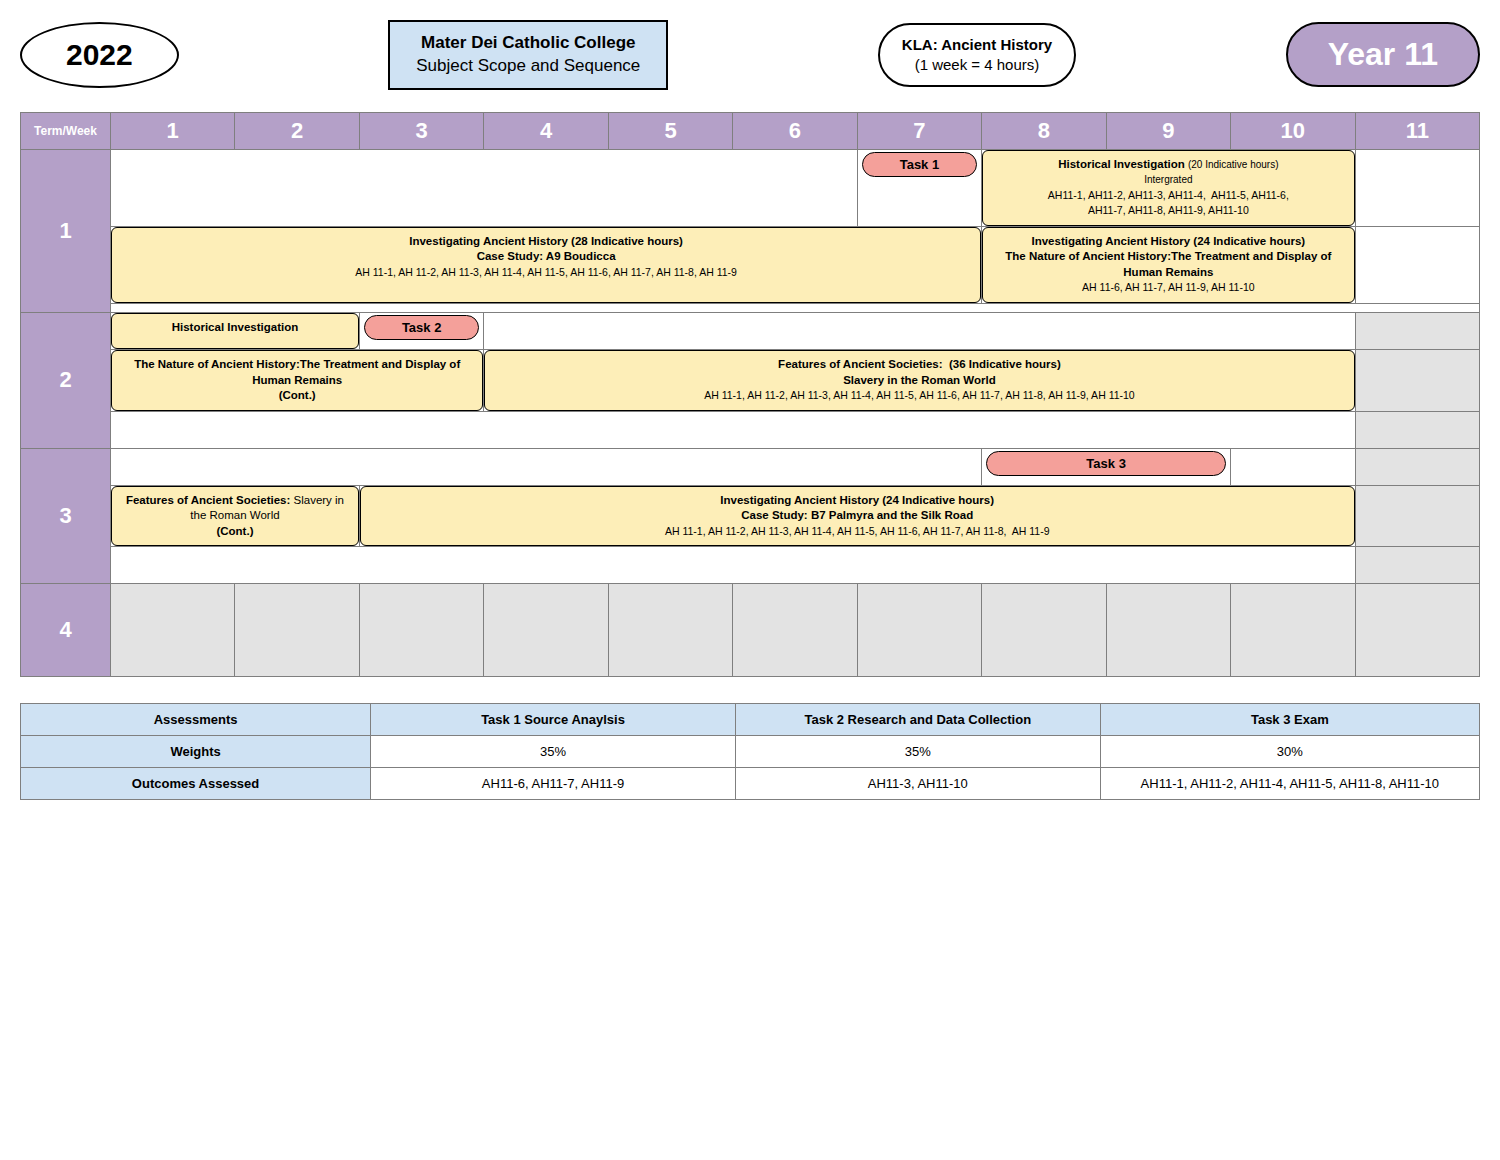2022
Mater Dei Catholic College
Subject Scope and Sequence
KLA: Ancient History
(1 week = 4 hours)
Year 11
| Term/Week | 1 | 2 | 3 | 4 | 5 | 6 | 7 | 8 | 9 | 10 | 11 |
| --- | --- | --- | --- | --- | --- | --- | --- | --- | --- | --- | --- |
| 1 | | Task 1 | Historical Investigation (20 Indicative hours) Intergrated AH11-1, AH11-2, AH11-3, AH11-4, AH11-5, AH11-6, AH11-7, AH11-8, AH11-9, AH11-10 | |
| Investigating Ancient History (28 Indicative hours) Case Study: A9 Boudicca AH 11-1, AH 11-2, AH 11-3, AH 11-4, AH 11-5, AH 11-6, AH 11-7, AH 11-8, AH 11-9 | Investigating Ancient History (24 Indicative hours) The Nature of Ancient History:The Treatment and Display of Human Remains AH 11-6, AH 11-7, AH 11-9, AH 11-10 | |
| 2 | Historical Investigation | Task 2 | | |
| The Nature of Ancient History:The Treatment and Display of Human Remains (Cont.) | Features of Ancient Societies: (36 Indicative hours) Slavery in the Roman World AH 11-1, AH 11-2, AH 11-3, AH 11-4, AH 11-5, AH 11-6, AH 11-7, AH 11-8, AH 11-9, AH 11-10 | |
| 3 | | Task 3 | | |
| Features of Ancient Societies: Slavery in the Roman World (Cont.) | Investigating Ancient History (24 Indicative hours) Case Study: B7 Palmyra and the Silk Road AH 11-1, AH 11-2, AH 11-3, AH 11-4, AH 11-5, AH 11-6, AH 11-7, AH 11-8, AH 11-9 | |
| 4 | | | | | | | | | | | |
| Assessments | Task 1 Source Anaylsis | Task 2 Research and Data Collection | Task 3 Exam |
| --- | --- | --- | --- |
| Weights | 35% | 35% | 30% |
| Outcomes Assessed | AH11-6, AH11-7, AH11-9 | AH11-3, AH11-10 | AH11-1, AH11-2, AH11-4, AH11-5, AH11-8, AH11-10 |